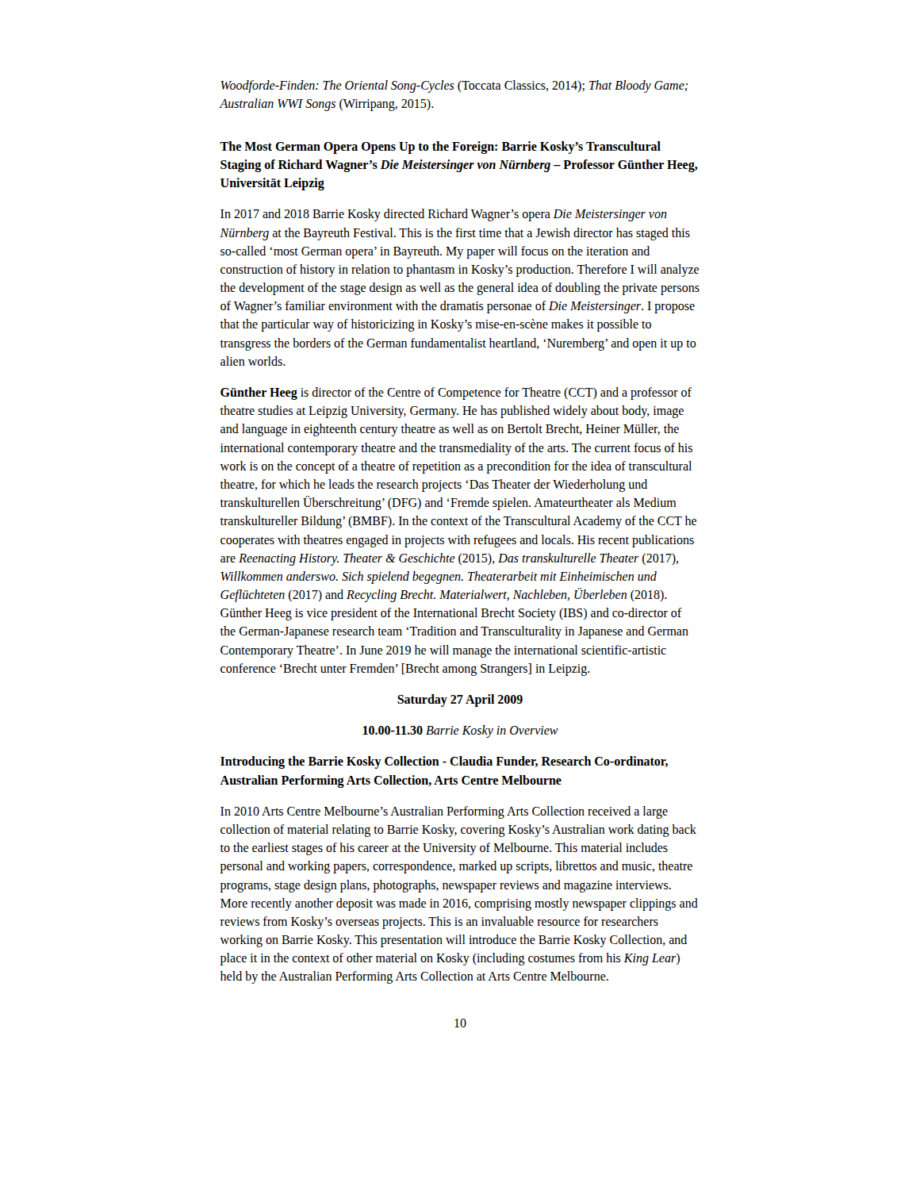Woodforde-Finden: The Oriental Song-Cycles (Toccata Classics, 2014); That Bloody Game; Australian WWI Songs (Wirripang, 2015).
The Most German Opera Opens Up to the Foreign: Barrie Kosky’s Transcultural Staging of Richard Wagner’s Die Meistersinger von Nürnberg – Professor Günther Heeg, Universität Leipzig
In 2017 and 2018 Barrie Kosky directed Richard Wagner’s opera Die Meistersinger von Nürnberg at the Bayreuth Festival. This is the first time that a Jewish director has staged this so-called ‘most German opera’ in Bayreuth. My paper will focus on the iteration and construction of history in relation to phantasm in Kosky’s production. Therefore I will analyze the development of the stage design as well as the general idea of doubling the private persons of Wagner’s familiar environment with the dramatis personae of Die Meistersinger. I propose that the particular way of historicizing in Kosky’s mise-en-scène makes it possible to transgress the borders of the German fundamentalist heartland, ‘Nuremberg’ and open it up to alien worlds.
Günther Heeg is director of the Centre of Competence for Theatre (CCT) and a professor of theatre studies at Leipzig University, Germany. He has published widely about body, image and language in eighteenth century theatre as well as on Bertolt Brecht, Heiner Müller, the international contemporary theatre and the transmediality of the arts. The current focus of his work is on the concept of a theatre of repetition as a precondition for the idea of transcultural theatre, for which he leads the research projects ‘Das Theater der Wiederholung und transkulturellen Überschreitung’ (DFG) and ‘Fremde spielen. Amateurtheater als Medium transkultureller Bildung’ (BMBF). In the context of the Transcultural Academy of the CCT he cooperates with theatres engaged in projects with refugees and locals. His recent publications are Reenacting History. Theater & Geschichte (2015), Das transkulturelle Theater (2017), Willkommen anderswo. Sich spielend begegnen. Theaterarbeit mit Einheimischen und Geflüchteten (2017) and Recycling Brecht. Materialwert, Nachleben, Überleben (2018). Günther Heeg is vice president of the International Brecht Society (IBS) and co-director of the German-Japanese research team ‘Tradition and Transculturality in Japanese and German Contemporary Theatre’. In June 2019 he will manage the international scientific-artistic conference ‘Brecht unter Fremden’ [Brecht among Strangers] in Leipzig.
Saturday 27 April 2009
10.00-11.30 Barrie Kosky in Overview
Introducing the Barrie Kosky Collection - Claudia Funder, Research Co-ordinator, Australian Performing Arts Collection, Arts Centre Melbourne
In 2010 Arts Centre Melbourne’s Australian Performing Arts Collection received a large collection of material relating to Barrie Kosky, covering Kosky’s Australian work dating back to the earliest stages of his career at the University of Melbourne. This material includes personal and working papers, correspondence, marked up scripts, librettos and music, theatre programs, stage design plans, photographs, newspaper reviews and magazine interviews. More recently another deposit was made in 2016, comprising mostly newspaper clippings and reviews from Kosky’s overseas projects. This is an invaluable resource for researchers working on Barrie Kosky. This presentation will introduce the Barrie Kosky Collection, and place it in the context of other material on Kosky (including costumes from his King Lear) held by the Australian Performing Arts Collection at Arts Centre Melbourne.
10